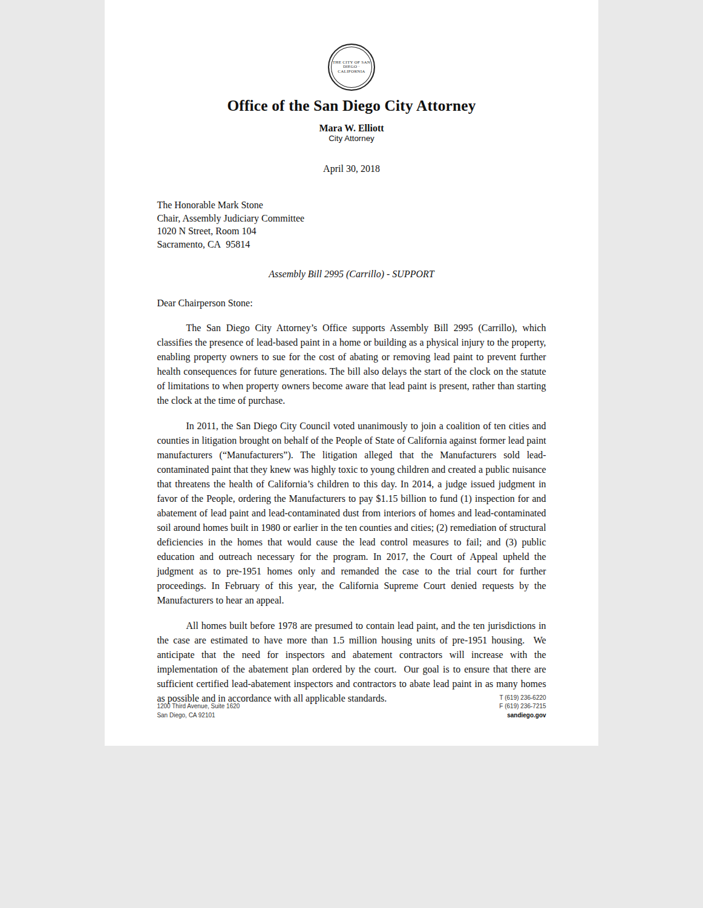THE CITY OF SAN DIEGO · CALIFORNIA
Office of the San Diego City Attorney
Mara W. Elliott
City Attorney
April 30, 2018
The Honorable Mark Stone
Chair, Assembly Judiciary Committee
1020 N Street, Room 104
Sacramento, CA 95814
Assembly Bill 2995 (Carrillo) - SUPPORT
Dear Chairperson Stone:
The San Diego City Attorney’s Office supports Assembly Bill 2995 (Carrillo), which classifies the presence of lead-based paint in a home or building as a physical injury to the property, enabling property owners to sue for the cost of abating or removing lead paint to prevent further health consequences for future generations. The bill also delays the start of the clock on the statute of limitations to when property owners become aware that lead paint is present, rather than starting the clock at the time of purchase.
In 2011, the San Diego City Council voted unanimously to join a coalition of ten cities and counties in litigation brought on behalf of the People of State of California against former lead paint manufacturers (“Manufacturers”). The litigation alleged that the Manufacturers sold lead-contaminated paint that they knew was highly toxic to young children and created a public nuisance that threatens the health of California’s children to this day. In 2014, a judge issued judgment in favor of the People, ordering the Manufacturers to pay $1.15 billion to fund (1) inspection for and abatement of lead paint and lead-contaminated dust from interiors of homes and lead-contaminated soil around homes built in 1980 or earlier in the ten counties and cities; (2) remediation of structural deficiencies in the homes that would cause the lead control measures to fail; and (3) public education and outreach necessary for the program. In 2017, the Court of Appeal upheld the judgment as to pre-1951 homes only and remanded the case to the trial court for further proceedings. In February of this year, the California Supreme Court denied requests by the Manufacturers to hear an appeal.
All homes built before 1978 are presumed to contain lead paint, and the ten jurisdictions in the case are estimated to have more than 1.5 million housing units of pre-1951 housing. We anticipate that the need for inspectors and abatement contractors will increase with the implementation of the abatement plan ordered by the court. Our goal is to ensure that there are sufficient certified lead-abatement inspectors and contractors to abate lead paint in as many homes as possible and in accordance with all applicable standards.
1200 Third Avenue, Suite 1620
San Diego, CA 92101
T (619) 236-6220
F (619) 236-7215
sandiego.gov